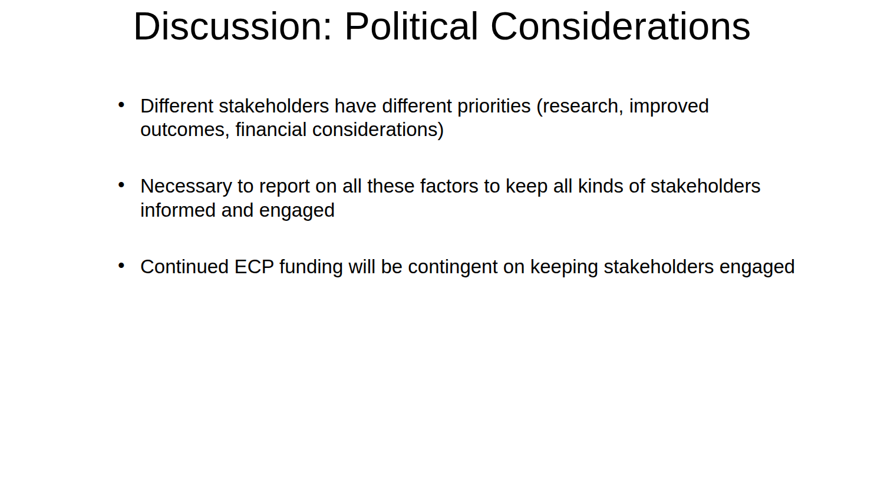Discussion: Political Considerations
Different stakeholders have different priorities (research, improved outcomes, financial considerations)
Necessary to report on all these factors to keep all kinds of stakeholders informed and engaged
Continued ECP funding will be contingent on keeping stakeholders engaged